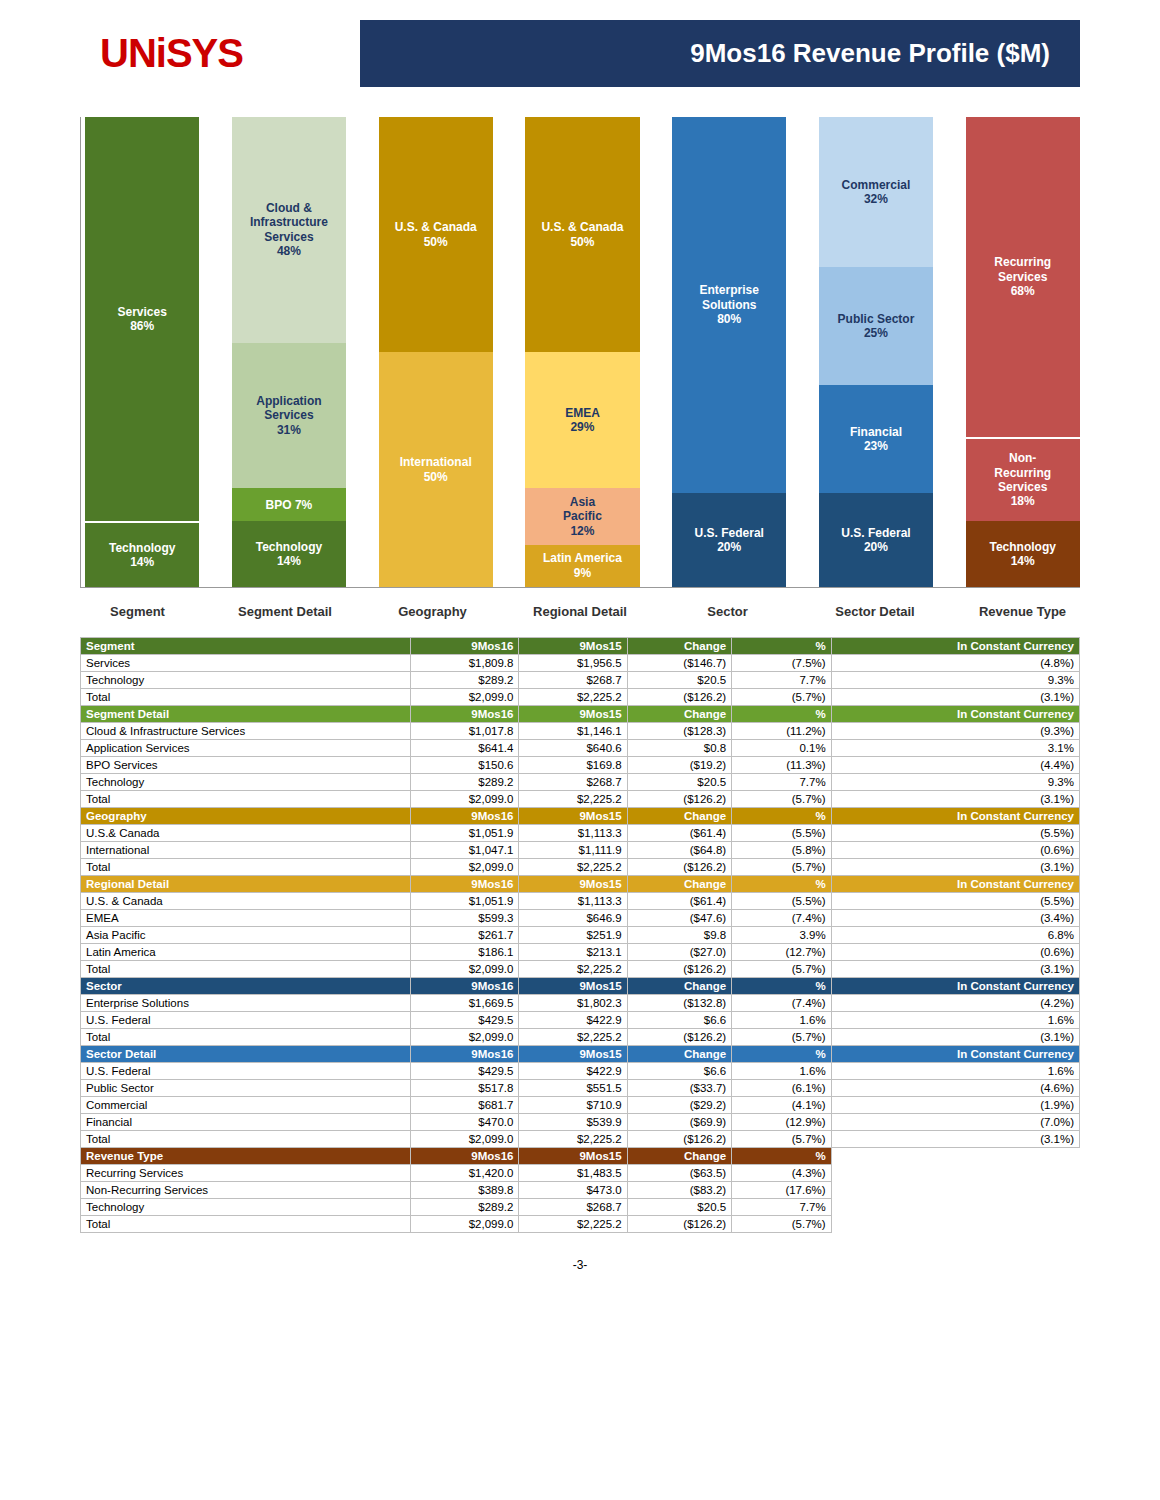UNi SYS
9Mos16 Revenue Profile ($M)
Services
86%
Technology
14%
Cloud &
Infrastructure
Services
48%
Application
Services
31%
BPO 7%
Technology
14%
U.S. & Canada
50%
International
50%
U.S. & Canada
50%
EMEA
29%
Asia
Pacific
12%
Latin America
9%
Enterprise
Solutions
80%
U.S. Federal
20%
Commercial
32%
Public Sector
25%
Financial
23%
U.S. Federal
20%
Recurring
Services
68%
Non-
Recurring
Services
18%
Technology
14%
Segment
Segment Detail
Geography
Regional Detail
Sector
Sector Detail
Revenue Type
| Segment | 9Mos16 | 9Mos15 | Change | % | In Constant Currency |
| --- | --- | --- | --- | --- | --- |
| Services | $1,809.8 | $1,956.5 | ($146.7) | (7.5%) | (4.8%) |
| Technology | $289.2 | $268.7 | $20.5 | 7.7% | 9.3% |
| Total | $2,099.0 | $2,225.2 | ($126.2) | (5.7%) | (3.1%) |
| Segment Detail | 9Mos16 | 9Mos15 | Change | % | In Constant Currency |
| Cloud & Infrastructure Services | $1,017.8 | $1,146.1 | ($128.3) | (11.2%) | (9.3%) |
| Application Services | $641.4 | $640.6 | $0.8 | 0.1% | 3.1% |
| BPO Services | $150.6 | $169.8 | ($19.2) | (11.3%) | (4.4%) |
| Technology | $289.2 | $268.7 | $20.5 | 7.7% | 9.3% |
| Total | $2,099.0 | $2,225.2 | ($126.2) | (5.7%) | (3.1%) |
| Geography | 9Mos16 | 9Mos15 | Change | % | In Constant Currency |
| U.S.& Canada | $1,051.9 | $1,113.3 | ($61.4) | (5.5%) | (5.5%) |
| International | $1,047.1 | $1,111.9 | ($64.8) | (5.8%) | (0.6%) |
| Total | $2,099.0 | $2,225.2 | ($126.2) | (5.7%) | (3.1%) |
| Regional Detail | 9Mos16 | 9Mos15 | Change | % | In Constant Currency |
| U.S. & Canada | $1,051.9 | $1,113.3 | ($61.4) | (5.5%) | (5.5%) |
| EMEA | $599.3 | $646.9 | ($47.6) | (7.4%) | (3.4%) |
| Asia Pacific | $261.7 | $251.9 | $9.8 | 3.9% | 6.8% |
| Latin America | $186.1 | $213.1 | ($27.0) | (12.7%) | (0.6%) |
| Total | $2,099.0 | $2,225.2 | ($126.2) | (5.7%) | (3.1%) |
| Sector | 9Mos16 | 9Mos15 | Change | % | In Constant Currency |
| Enterprise Solutions | $1,669.5 | $1,802.3 | ($132.8) | (7.4%) | (4.2%) |
| U.S. Federal | $429.5 | $422.9 | $6.6 | 1.6% | 1.6% |
| Total | $2,099.0 | $2,225.2 | ($126.2) | (5.7%) | (3.1%) |
| Sector Detail | 9Mos16 | 9Mos15 | Change | % | In Constant Currency |
| U.S. Federal | $429.5 | $422.9 | $6.6 | 1.6% | 1.6% |
| Public Sector | $517.8 | $551.5 | ($33.7) | (6.1%) | (4.6%) |
| Commercial | $681.7 | $710.9 | ($29.2) | (4.1%) | (1.9%) |
| Financial | $470.0 | $539.9 | ($69.9) | (12.9%) | (7.0%) |
| Total | $2,099.0 | $2,225.2 | ($126.2) | (5.7%) | (3.1%) |
| Revenue Type | 9Mos16 | 9Mos15 | Change | % | |
| Recurring Services | $1,420.0 | $1,483.5 | ($63.5) | (4.3%) | |
| Non-Recurring Services | $389.8 | $473.0 | ($83.2) | (17.6%) | |
| Technology | $289.2 | $268.7 | $20.5 | 7.7% | |
| Total | $2,099.0 | $2,225.2 | ($126.2) | (5.7%) | |
-3-